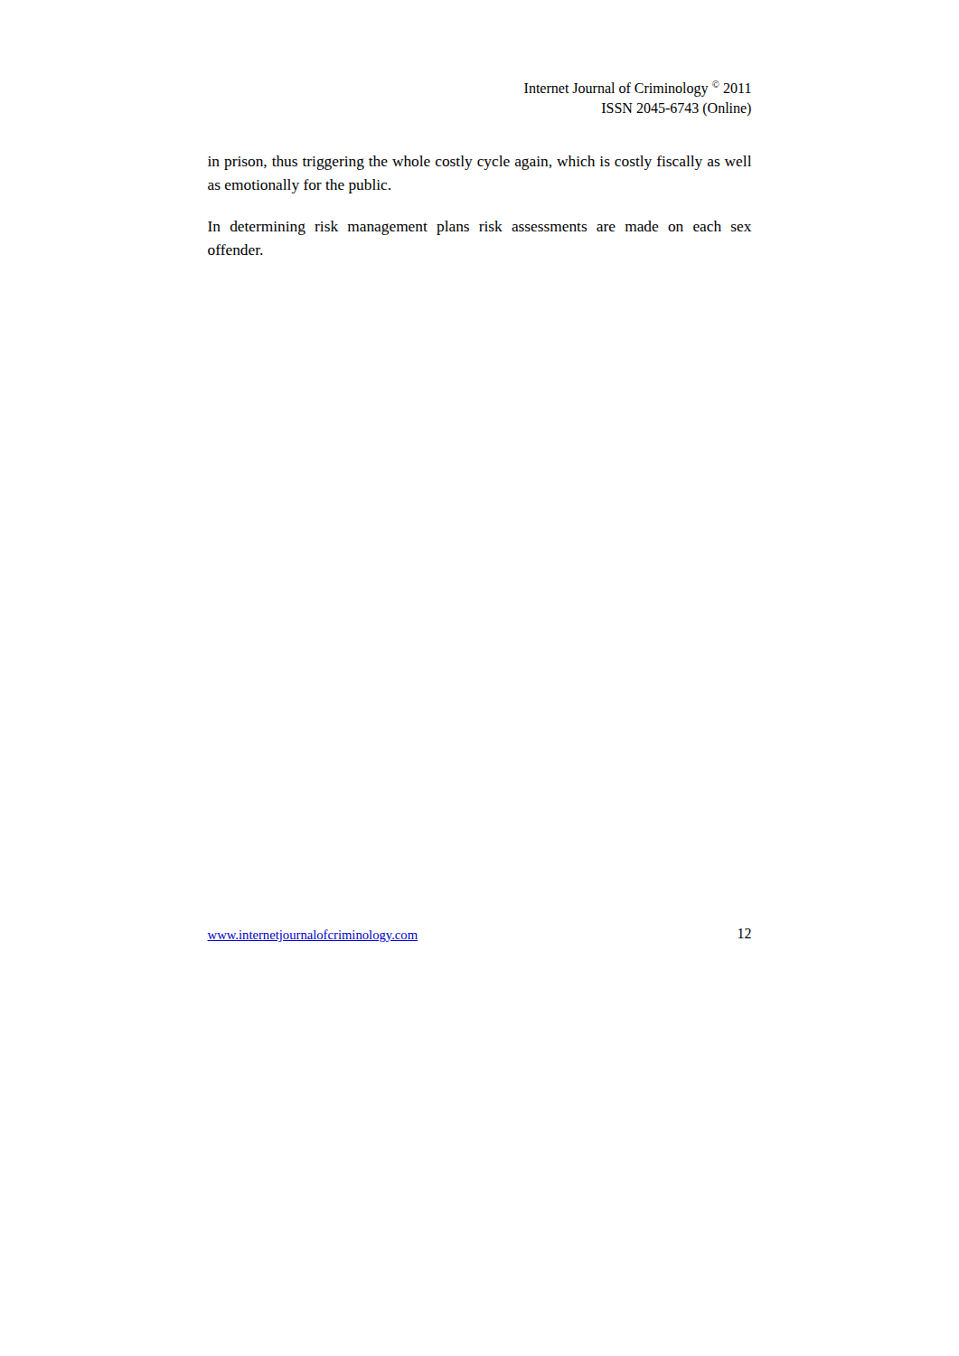Internet Journal of Criminology © 2011
ISSN 2045-6743 (Online)
in prison, thus triggering the whole costly cycle again, which is costly fiscally as well as emotionally for the public.
In determining risk management plans risk assessments are made on each sex offender.
www.internetjournalofcriminology.com 12